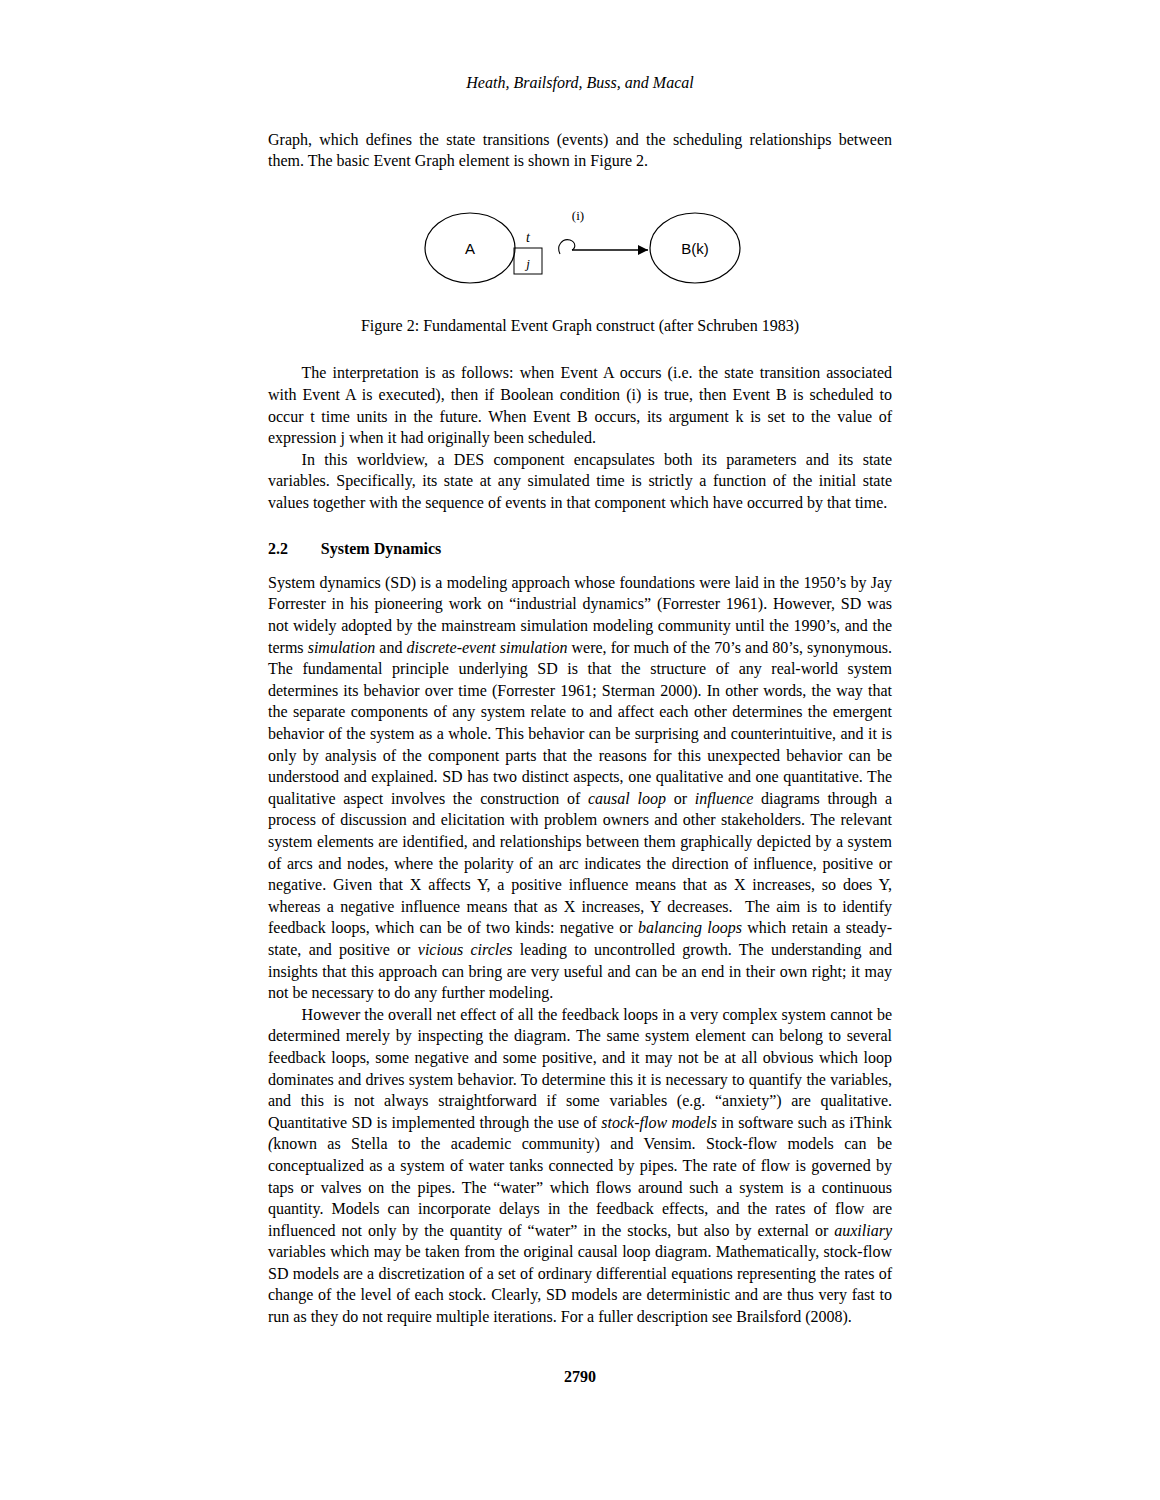Heath, Brailsford, Buss, and Macal
Graph, which defines the state transitions (events) and the scheduling relationships between them. The basic Event Graph element is shown in Figure 2.
A t j (i) B(k)
Figure 2: Fundamental Event Graph construct (after Schruben 1983)
The interpretation is as follows: when Event A occurs (i.e. the state transition associated with Event A is executed), then if Boolean condition (i) is true, then Event B is scheduled to occur t time units in the future. When Event B occurs, its argument k is set to the value of expression j when it had originally been scheduled.
In this worldview, a DES component encapsulates both its parameters and its state variables. Specifically, its state at any simulated time is strictly a function of the initial state values together with the sequence of events in that component which have occurred by that time.
2.2 System Dynamics
System dynamics (SD) is a modeling approach whose foundations were laid in the 1950’s by Jay Forrester in his pioneering work on “industrial dynamics” (Forrester 1961). However, SD was not widely adopted by the mainstream simulation modeling community until the 1990’s, and the terms simulation and discrete-event simulation were, for much of the 70’s and 80’s, synonymous. The fundamental principle underlying SD is that the structure of any real-world system determines its behavior over time (Forrester 1961; Sterman 2000). In other words, the way that the separate components of any system relate to and affect each other determines the emergent behavior of the system as a whole. This behavior can be surprising and counterintuitive, and it is only by analysis of the component parts that the reasons for this unexpected behavior can be understood and explained. SD has two distinct aspects, one qualitative and one quantitative. The qualitative aspect involves the construction of causal loop or influence diagrams through a process of discussion and elicitation with problem owners and other stakeholders. The relevant system elements are identified, and relationships between them graphically depicted by a system of arcs and nodes, where the polarity of an arc indicates the direction of influence, positive or negative. Given that X affects Y, a positive influence means that as X increases, so does Y, whereas a negative influence means that as X increases, Y decreases. The aim is to identify feedback loops, which can be of two kinds: negative or balancing loops which retain a steady-state, and positive or vicious circles leading to uncontrolled growth. The understanding and insights that this approach can bring are very useful and can be an end in their own right; it may not be necessary to do any further modeling.
However the overall net effect of all the feedback loops in a very complex system cannot be determined merely by inspecting the diagram. The same system element can belong to several feedback loops, some negative and some positive, and it may not be at all obvious which loop dominates and drives system behavior. To determine this it is necessary to quantify the variables, and this is not always straightforward if some variables (e.g. “anxiety”) are qualitative. Quantitative SD is implemented through the use of stock-flow models in software such as iThink (known as Stella to the academic community) and Vensim. Stock-flow models can be conceptualized as a system of water tanks connected by pipes. The rate of flow is governed by taps or valves on the pipes. The “water” which flows around such a system is a continuous quantity. Models can incorporate delays in the feedback effects, and the rates of flow are influenced not only by the quantity of “water” in the stocks, but also by external or auxiliary variables which may be taken from the original causal loop diagram. Mathematically, stock-flow SD models are a discretization of a set of ordinary differential equations representing the rates of change of the level of each stock. Clearly, SD models are deterministic and are thus very fast to run as they do not require multiple iterations. For a fuller description see Brailsford (2008).
2790